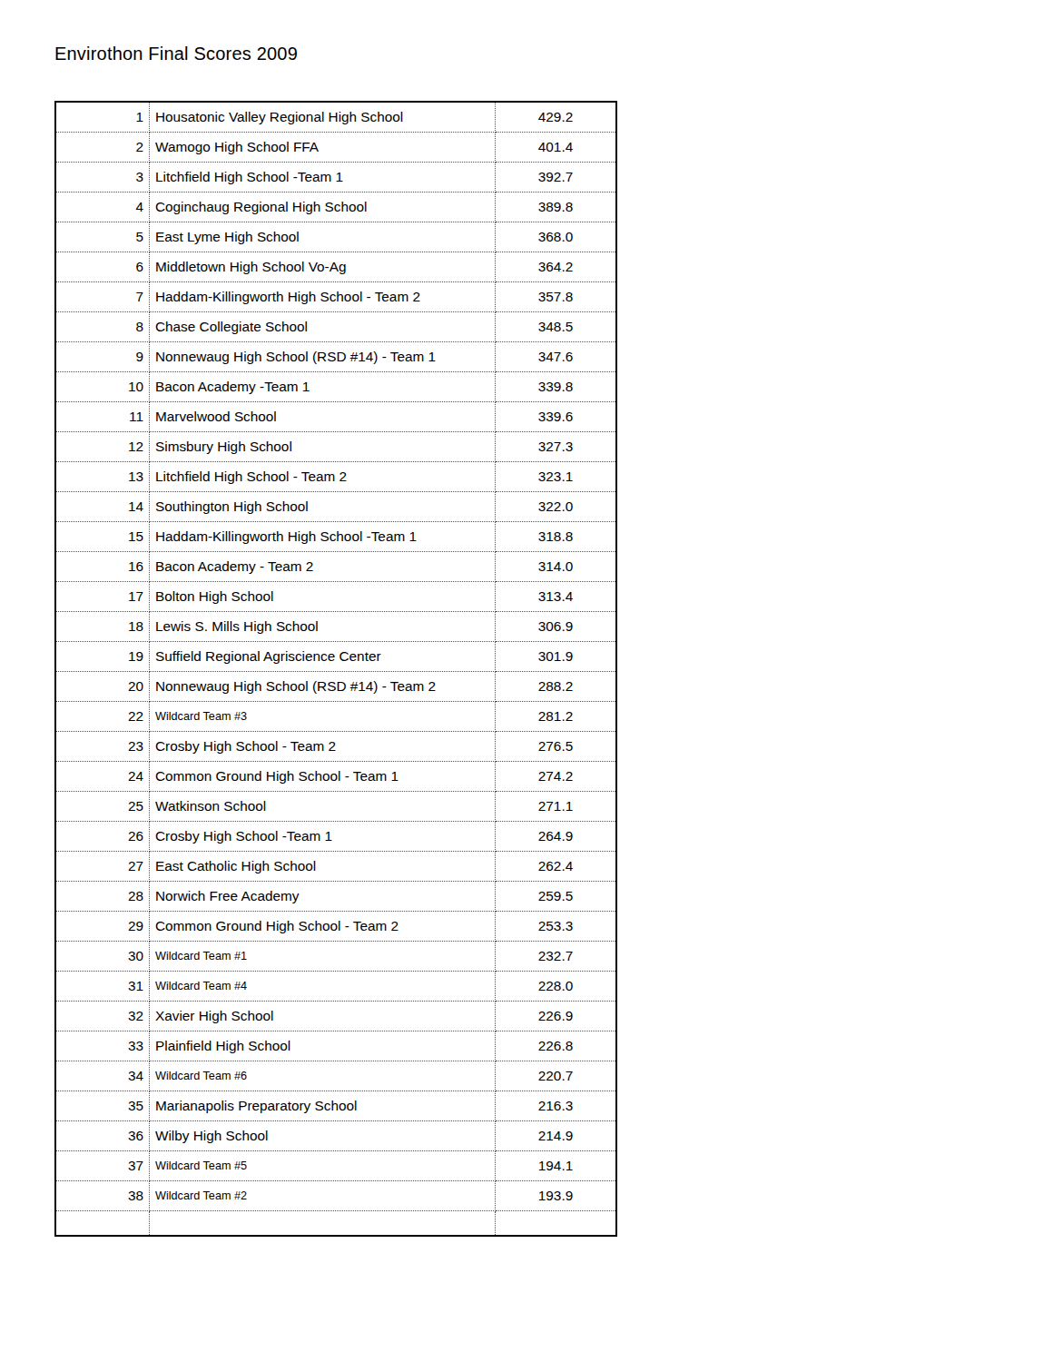Envirothon Final Scores 2009
| 1 | Housatonic Valley Regional High School | 429.2 |
| 2 | Wamogo High School FFA | 401.4 |
| 3 | Litchfield High School -Team 1 | 392.7 |
| 4 | Coginchaug Regional High School | 389.8 |
| 5 | East Lyme High School | 368.0 |
| 6 | Middletown High School Vo-Ag | 364.2 |
| 7 | Haddam-Killingworth High School - Team 2 | 357.8 |
| 8 | Chase Collegiate School | 348.5 |
| 9 | Nonnewaug High School (RSD #14) - Team 1 | 347.6 |
| 10 | Bacon Academy -Team 1 | 339.8 |
| 11 | Marvelwood School | 339.6 |
| 12 | Simsbury High School | 327.3 |
| 13 | Litchfield High School - Team 2 | 323.1 |
| 14 | Southington High School | 322.0 |
| 15 | Haddam-Killingworth High School -Team 1 | 318.8 |
| 16 | Bacon Academy - Team 2 | 314.0 |
| 17 | Bolton High School | 313.4 |
| 18 | Lewis S. Mills High School | 306.9 |
| 19 | Suffield Regional Agriscience Center | 301.9 |
| 20 | Nonnewaug High School (RSD #14) - Team 2 | 288.2 |
| 22 | Wildcard Team #3 | 281.2 |
| 23 | Crosby High School - Team 2 | 276.5 |
| 24 | Common Ground High School - Team 1 | 274.2 |
| 25 | Watkinson School | 271.1 |
| 26 | Crosby High School -Team 1 | 264.9 |
| 27 | East Catholic High School | 262.4 |
| 28 | Norwich Free Academy | 259.5 |
| 29 | Common Ground High School - Team 2 | 253.3 |
| 30 | Wildcard Team #1 | 232.7 |
| 31 | Wildcard Team #4 | 228.0 |
| 32 | Xavier High School | 226.9 |
| 33 | Plainfield High School | 226.8 |
| 34 | Wildcard Team #6 | 220.7 |
| 35 | Marianapolis Preparatory School | 216.3 |
| 36 | Wilby High School | 214.9 |
| 37 | Wildcard Team #5 | 194.1 |
| 38 | Wildcard Team #2 | 193.9 |